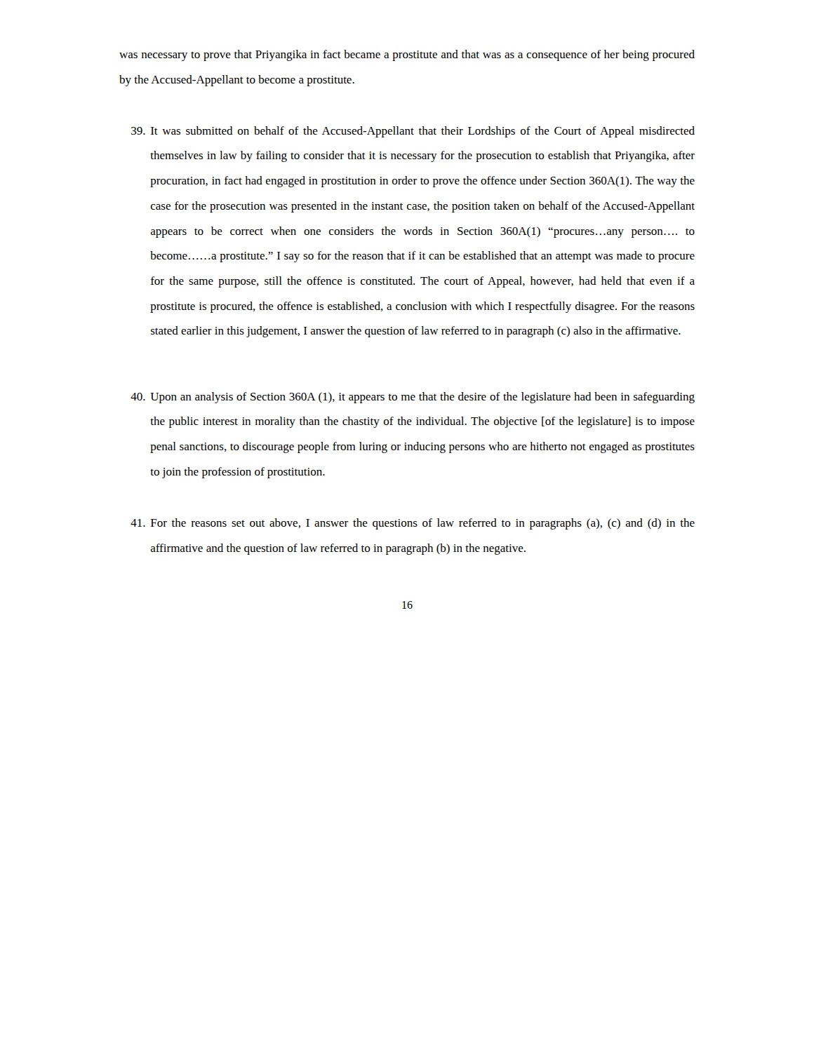was necessary to prove that Priyangika in fact became a prostitute and that was as a consequence of her being procured by the Accused-Appellant to become a prostitute.
39. It was submitted on behalf of the Accused-Appellant that their Lordships of the Court of Appeal misdirected themselves in law by failing to consider that it is necessary for the prosecution to establish that Priyangika, after procuration, in fact had engaged in prostitution in order to prove the offence under Section 360A(1). The way the case for the prosecution was presented in the instant case, the position taken on behalf of the Accused-Appellant appears to be correct when one considers the words in Section 360A(1) “procures…any person…. to become……a prostitute.” I say so for the reason that if it can be established that an attempt was made to procure for the same purpose, still the offence is constituted. The court of Appeal, however, had held that even if a prostitute is procured, the offence is established, a conclusion with which I respectfully disagree. For the reasons stated earlier in this judgement, I answer the question of law referred to in paragraph (c) also in the affirmative.
40. Upon an analysis of Section 360A (1), it appears to me that the desire of the legislature had been in safeguarding the public interest in morality than the chastity of the individual. The objective [of the legislature] is to impose penal sanctions, to discourage people from luring or inducing persons who are hitherto not engaged as prostitutes to join the profession of prostitution.
41. For the reasons set out above, I answer the questions of law referred to in paragraphs (a), (c) and (d) in the affirmative and the question of law referred to in paragraph (b) in the negative.
16